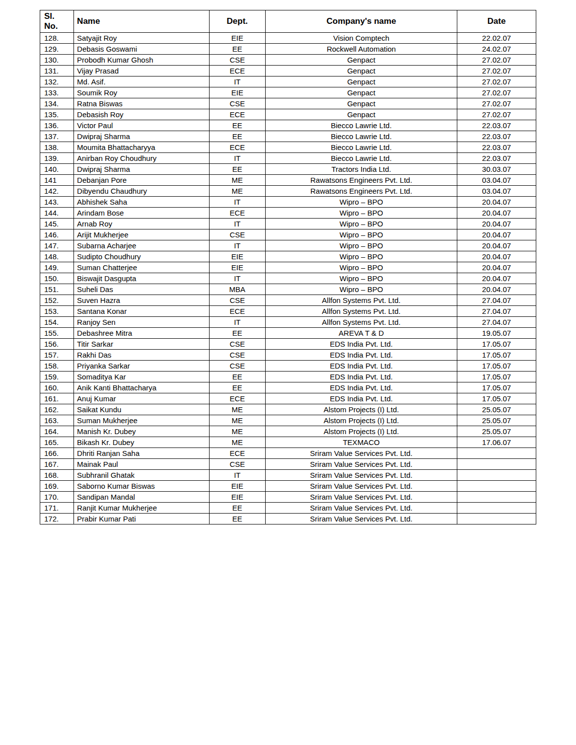| Sl. No. | Name | Dept. | Company's name | Date |
| --- | --- | --- | --- | --- |
| 128. | Satyajit Roy | EIE | Vision Comptech | 22.02.07 |
| 129. | Debasis Goswami | EE | Rockwell Automation | 24.02.07 |
| 130. | Probodh Kumar Ghosh | CSE | Genpact | 27.02.07 |
| 131. | Vijay Prasad | ECE | Genpact | 27.02.07 |
| 132. | Md. Asif. | IT | Genpact | 27.02.07 |
| 133. | Soumik Roy | EIE | Genpact | 27.02.07 |
| 134. | Ratna Biswas | CSE | Genpact | 27.02.07 |
| 135. | Debasish Roy | ECE | Genpact | 27.02.07 |
| 136. | Victor Paul | EE | Biecco Lawrie Ltd. | 22.03.07 |
| 137. | Dwipraj Sharma | EE | Biecco Lawrie Ltd. | 22.03.07 |
| 138. | Moumita Bhattacharyya | ECE | Biecco Lawrie Ltd. | 22.03.07 |
| 139. | Anirban Roy Choudhury | IT | Biecco Lawrie Ltd. | 22.03.07 |
| 140. | Dwipraj Sharma | EE | Tractors India Ltd. | 30.03.07 |
| 141 | Debanjan Pore | ME | Rawatsons Engineers Pvt. Ltd. | 03.04.07 |
| 142. | Dibyendu Chaudhury | ME | Rawatsons Engineers Pvt. Ltd. | 03.04.07 |
| 143. | Abhishek Saha | IT | Wipro – BPO | 20.04.07 |
| 144. | Arindam Bose | ECE | Wipro – BPO | 20.04.07 |
| 145. | Arnab Roy | IT | Wipro – BPO | 20.04.07 |
| 146. | Arijit Mukherjee | CSE | Wipro – BPO | 20.04.07 |
| 147. | Subarna Acharjee | IT | Wipro – BPO | 20.04.07 |
| 148. | Sudipto Choudhury | EIE | Wipro – BPO | 20.04.07 |
| 149. | Suman Chatterjee | EIE | Wipro – BPO | 20.04.07 |
| 150. | Biswajit Dasgupta | IT | Wipro – BPO | 20.04.07 |
| 151. | Suheli Das | MBA | Wipro – BPO | 20.04.07 |
| 152. | Suven Hazra | CSE | Allfon Systems Pvt. Ltd. | 27.04.07 |
| 153. | Santana Konar | ECE | Allfon Systems Pvt. Ltd. | 27.04.07 |
| 154. | Ranjoy Sen | IT | Allfon Systems Pvt. Ltd. | 27.04.07 |
| 155. | Debashree Mitra | EE | AREVA T & D | 19.05.07 |
| 156. | Titir Sarkar | CSE | EDS India Pvt. Ltd. | 17.05.07 |
| 157. | Rakhi Das | CSE | EDS India Pvt. Ltd. | 17.05.07 |
| 158. | Priyanka Sarkar | CSE | EDS India Pvt. Ltd. | 17.05.07 |
| 159. | Somaditya Kar | EE | EDS India Pvt. Ltd. | 17.05.07 |
| 160. | Anik Kanti Bhattacharya | EE | EDS India Pvt. Ltd. | 17.05.07 |
| 161. | Anuj Kumar | ECE | EDS India Pvt. Ltd. | 17.05.07 |
| 162. | Saikat Kundu | ME | Alstom Projects (I) Ltd. | 25.05.07 |
| 163. | Suman Mukherjee | ME | Alstom Projects (I) Ltd. | 25.05.07 |
| 164. | Manish Kr. Dubey | ME | Alstom Projects (I) Ltd. | 25.05.07 |
| 165. | Bikash Kr. Dubey | ME | TEXMACO | 17.06.07 |
| 166. | Dhriti Ranjan Saha | ECE | Sriram Value Services Pvt. Ltd. | |
| 167. | Mainak Paul | CSE | Sriram Value Services Pvt. Ltd. | |
| 168. | Subhranil Ghatak | IT | Sriram Value Services Pvt. Ltd. | |
| 169. | Saborno Kumar Biswas | EIE | Sriram Value Services Pvt. Ltd. | |
| 170. | Sandipan Mandal | EIE | Sriram Value Services Pvt. Ltd. | |
| 171. | Ranjit Kumar Mukherjee | EE | Sriram Value Services Pvt. Ltd. | |
| 172. | Prabir Kumar Pati | EE | Sriram Value Services Pvt. Ltd. | |